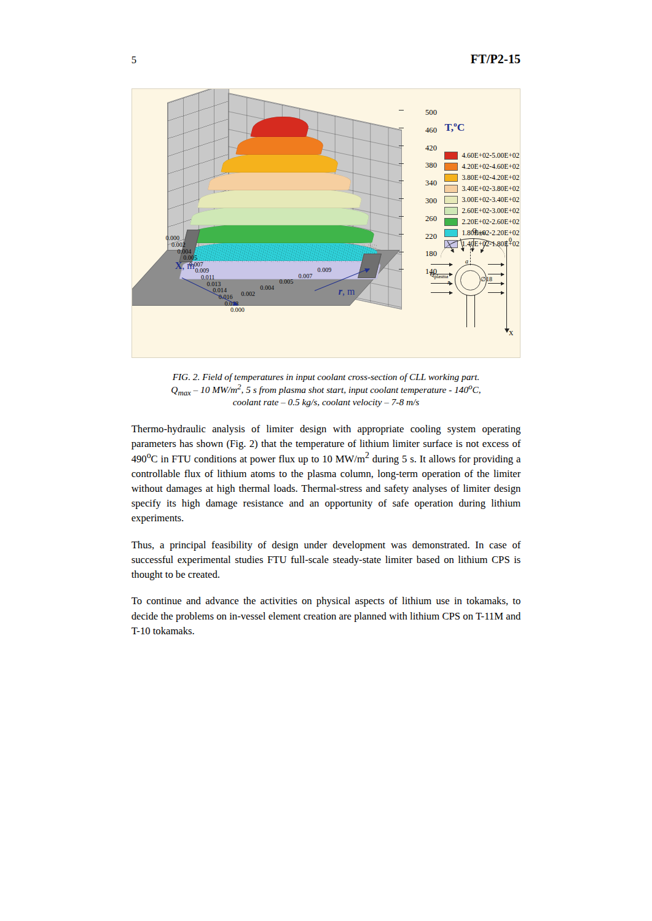5
FT/P2-15
0.000 0.002 0.004 0.005 0.007 0.009 0.011 0.013 0.014 0.016 0.018 0.000
0.002 0.004 0.005 0.007 0.009
X, m
r, m
500
460
420
380
340
300
260
220
180
140
T,oC
4.60E+02-5.00E+02
4.20E+02-4.60E+02
3.80E+02-4.20E+02
3.40E+02-3.80E+02
3.00E+02-3.40E+02
2.60E+02-3.00E+02
2.20E+02-2.60E+02
1.80E+02-2.20E+02
1.40E+02-1.80E+02
Qlight
Qplasma
a
r
∅18
0
X
FIG. 2. Field of temperatures in input coolant cross-section of CLL working part.
Qmax – 10 MW/m2, 5 s from plasma shot start, input coolant temperature - 140oC,
coolant rate – 0.5 kg/s, coolant velocity – 7-8 m/s
Thermo-hydraulic analysis of limiter design with appropriate cooling system operating parameters has shown (Fig. 2) that the temperature of lithium limiter surface is not excess of 490oC in FTU conditions at power flux up to 10 MW/m2 during 5 s. It allows for providing a controllable flux of lithium atoms to the plasma column, long-term operation of the limiter without damages at high thermal loads. Thermal-stress and safety analyses of limiter design specify its high damage resistance and an opportunity of safe operation during lithium experiments.
Thus, a principal feasibility of design under development was demonstrated. In case of successful experimental studies FTU full-scale steady-state limiter based on lithium CPS is thought to be created.
To continue and advance the activities on physical aspects of lithium use in tokamaks, to decide the problems on in-vessel element creation are planned with lithium CPS on T-11M and T-10 tokamaks.